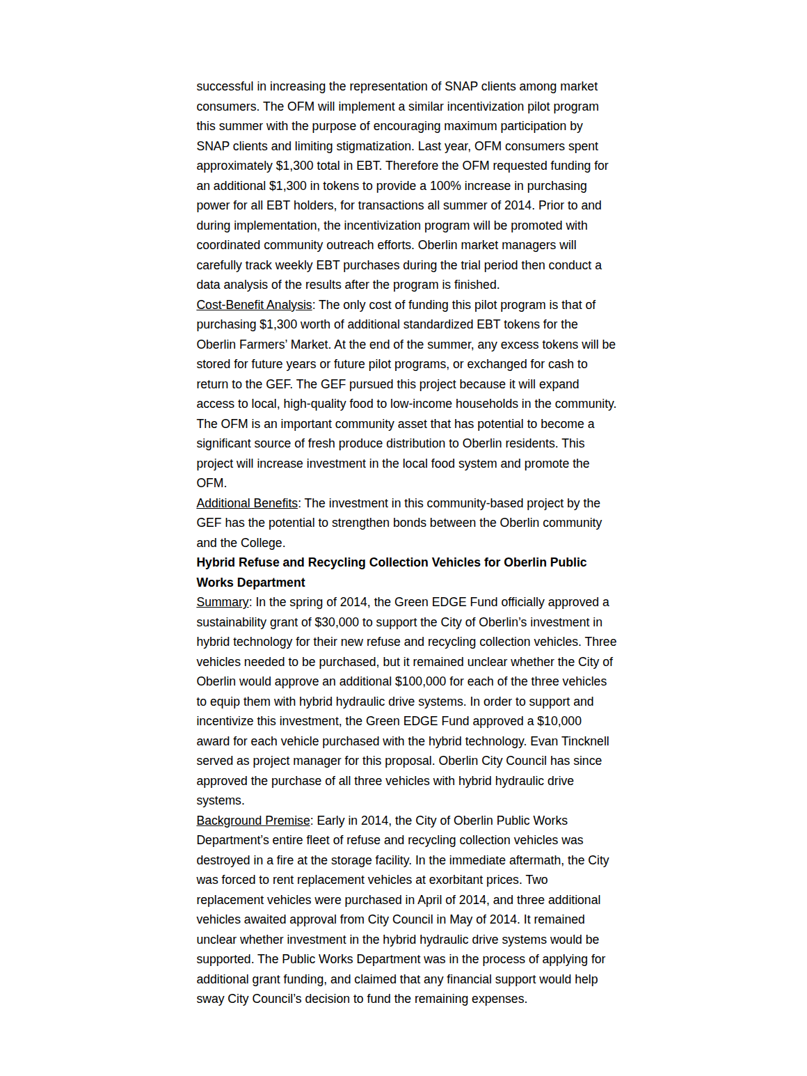successful in increasing the representation of SNAP clients among market consumers. The OFM will implement a similar incentivization pilot program this summer with the purpose of encouraging maximum participation by SNAP clients and limiting stigmatization. Last year, OFM consumers spent approximately $1,300 total in EBT. Therefore the OFM requested funding for an additional $1,300 in tokens to provide a 100% increase in purchasing power for all EBT holders, for transactions all summer of 2014. Prior to and during implementation, the incentivization program will be promoted with coordinated community outreach efforts. Oberlin market managers will carefully track weekly EBT purchases during the trial period then conduct a data analysis of the results after the program is finished.
Cost-Benefit Analysis: The only cost of funding this pilot program is that of purchasing $1,300 worth of additional standardized EBT tokens for the Oberlin Farmers’ Market. At the end of the summer, any excess tokens will be stored for future years or future pilot programs, or exchanged for cash to return to the GEF. The GEF pursued this project because it will expand access to local, high-quality food to low-income households in the community. The OFM is an important community asset that has potential to become a significant source of fresh produce distribution to Oberlin residents. This project will increase investment in the local food system and promote the OFM.
Additional Benefits: The investment in this community-based project by the GEF has the potential to strengthen bonds between the Oberlin community and the College.
Hybrid Refuse and Recycling Collection Vehicles for Oberlin Public Works Department
Summary: In the spring of 2014, the Green EDGE Fund officially approved a sustainability grant of $30,000 to support the City of Oberlin’s investment in hybrid technology for their new refuse and recycling collection vehicles. Three vehicles needed to be purchased, but it remained unclear whether the City of Oberlin would approve an additional $100,000 for each of the three vehicles to equip them with hybrid hydraulic drive systems. In order to support and incentivize this investment, the Green EDGE Fund approved a $10,000 award for each vehicle purchased with the hybrid technology. Evan Tincknell served as project manager for this proposal. Oberlin City Council has since approved the purchase of all three vehicles with hybrid hydraulic drive systems.
Background Premise: Early in 2014, the City of Oberlin Public Works Department’s entire fleet of refuse and recycling collection vehicles was destroyed in a fire at the storage facility. In the immediate aftermath, the City was forced to rent replacement vehicles at exorbitant prices. Two replacement vehicles were purchased in April of 2014, and three additional vehicles awaited approval from City Council in May of 2014. It remained unclear whether investment in the hybrid hydraulic drive systems would be supported. The Public Works Department was in the process of applying for additional grant funding, and claimed that any financial support would help sway City Council’s decision to fund the remaining expenses.